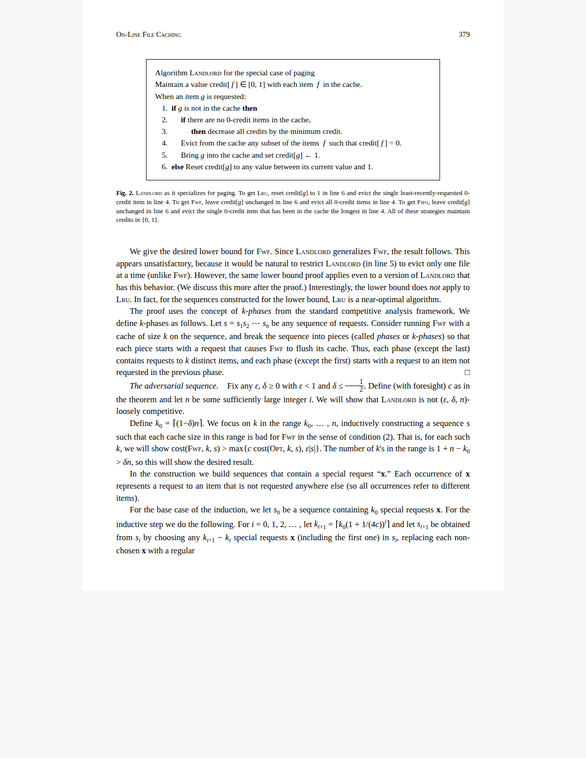On-Line File Caching 379
Algorithm Landlord for the special case of paging
Maintain a value credit[ f ] ∈ [0, 1] with each item f in the cache.
When an item g is requested:
if g is not in the cache then
if there are no 0-credit items in the cache,
then decrease all credits by the minimum credit.
Evict from the cache any subset of the items f such that credit[ f ] = 0.
Bring g into the cache and set credit[g] ← 1.
else Reset credit[g] to any value between its current value and 1.
Fig. 2. Landlord as it specializes for paging. To get Lru, reset credit[g] to 1 in line 6 and evict the single least-recently-requested 0-credit item in line 4. To get Fwf, leave credit[g] unchanged in line 6 and evict all 0-credit items in line 4. To get Fifo, leave credit[g] unchanged in line 6 and evict the single 0-credit item that has been in the cache the longest in line 4. All of these strategies maintain credits in {0, 1}.
We give the desired lower bound for Fwf. Since Landlord generalizes Fwf, the result follows. This appears unsatisfactory, because it would be natural to restrict Landlord (in line 5) to evict only one file at a time (unlike Fwf). However, the same lower bound proof applies even to a version of Landlord that has this behavior. (We discuss this more after the proof.) Interestingly, the lower bound does not apply to Lru. In fact, for the sequences constructed for the lower bound, Lru is a near-optimal algorithm.
The proof uses the concept of k-phases from the standard competitive analysis framework. We define k-phases as follows. Let s = s1s2 ⋯ sn be any sequence of requests. Consider running Fwf with a cache of size k on the sequence, and break the sequence into pieces (called phases or k-phases) so that each piece starts with a request that causes Fwf to flush its cache. Thus, each phase (except the last) contains requests to k distinct items, and each phase (except the first) starts with a request to an item not requested in the previous phase.□
The adversarial sequence. Fix any ε, δ ≥ 0 with ε < 1 and δ ≤ 12. Define (with foresight) c as in the theorem and let n be some sufficiently large integer i. We will show that Landlord is not (ε, δ, n)-loosely competitive.
Define k0 = ⌈(1−δ)n⌉. We focus on k in the range k0, … , n, inductively constructing a sequence s such that each cache size in this range is bad for Fwf in the sense of condition (2). That is, for each such k, we will show cost(Fwf, k, s) > max{c cost(Opt, k, s), ε|s|}. The number of k's in the range is 1 + n − k0 > δn, so this will show the desired result.
In the construction we build sequences that contain a special request “x.” Each occurrence of x represents a request to an item that is not requested anywhere else (so all occurrences refer to different items).
For the base case of the induction, we let s0 be a sequence containing k0 special requests x. For the inductive step we do the following. For i = 0, 1, 2, … , let ki+1 = ⌈k0(1 + 1/(4c))i⌉ and let si+1 be obtained from si by choosing any ki+1 − ki special requests x (including the first one) in si, replacing each non-chosen x with a regular